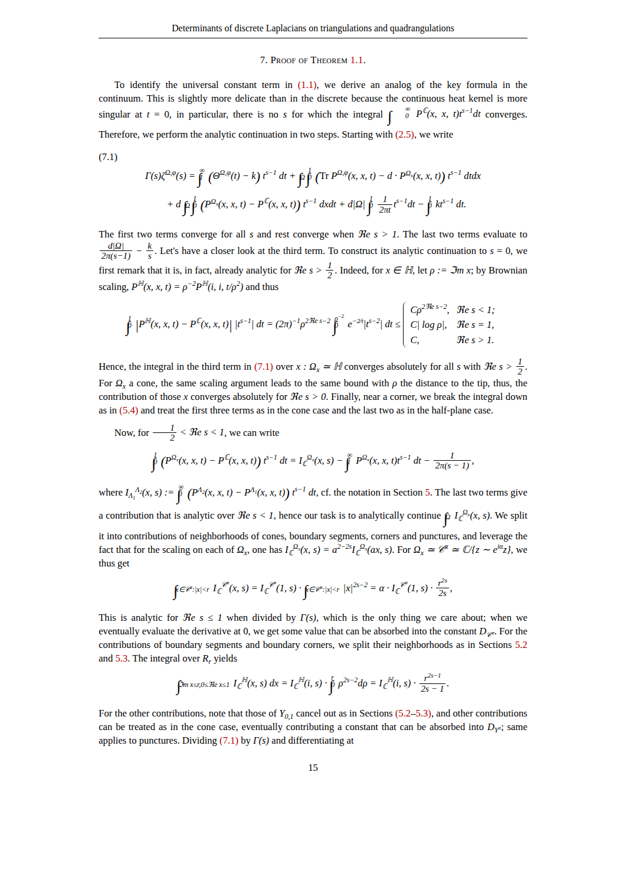Determinants of discrete Laplacians on triangulations and quadrangulations
7. Proof of Theorem 1.1.
To identify the universal constant term in (1.1), we derive an analog of the key formula in the continuum. This is slightly more delicate than in the discrete because the continuous heat kernel is more singular at t = 0, in particular, there is no s for which the integral ∫∞0 Pℂ(x, x, t)ts−1dt converges. Therefore, we perform the analytic continuation in two steps. Starting with (2.5), we write
(7.1)
Γ(s)ζΩ,φ(s) = ∫∞1 (ΘΩ,φ(t) − k) ts−1 dt + ∫ Ω∫10 (Tr PΩ,φ(x, x, t) − d · PΩx(x, x, t)) ts−1 dtdx + d ∫ Ω∫10 (PΩx(x, x, t) − Pℂ(x, x, t)) ts−1 dxdt + d|Ω| ∫10 12πtts−1dt − ∫10 kts−1 dt.
The first two terms converge for all s and rest converge when ℜe s > 1. The last two terms evaluate to d|Ω|2π(s−1) − ks. Let's have a closer look at the third term. To construct its analytic continuation to s = 0, we first remark that it is, in fact, already analytic for ℜe s > 12. Indeed, for x ∈ ℍ, let ρ := ℑm x; by Brownian scaling, Pℍ(x, x, t) = ρ−2Pℍ(i, i, t/ρ2) and thus
∫10 |Pℍ(x, x, t) − Pℂ(x, x, t)| |ts−1| dt = (2π)−1ρ2ℜe s−2 ∫ρ−20 e−2⁄t|ts−2| dt ≤
| Cρ 2ℜe s−2 , | ℜe s < 1; |
| C/ log ρ/, | ℜe s = 1, |
| C, | ℜe s > 1. |
Hence, the integral in the third term in (7.1) over x : Ωx ≃ ℍ converges absolutely for all s with ℜe s > 12. For Ωx a cone, the same scaling argument leads to the same bound with ρ the distance to the tip, thus, the contribution of those x converges absolutely for ℜe s > 0. Finally, near a corner, we break the integral down as in (5.4) and treat the first three terms as in the cone case and the last two as in the half-plane case.
Now, for 12 < ℜe s < 1, we can write
∫10 (PΩx(x, x, t) − Pℂ(x, x, t)) ts−1 dt = IℂΩx(x, s) − ∫∞1 PΩx(x, x, t)ts−1 dt − 12π(s − 1),
where IΛ1Λ2(x, s) := ∫∞0 (PΛ2(x, x, t) − PΛ1(x, x, t)) ts−1 dt, cf. the notation in Section 5. The last two terms give a contribution that is analytic over ℜe s < 1, hence our task is to analytically continue ∫ Ω IℂΩx(x, s). We split it into contributions of neighborhoods of cones, boundary segments, corners and punctures, and leverage the fact that for the scaling on each of Ωx, one has IℂΩx(x, s) = a2−2sIℂΩx(ax, s). For Ωx ≃ 𝒞α ≃ ℂ/{z ∼ eiαz}, we thus get
∫ x∈𝒞α:|x|<r Iℂ𝒞α(x, s) = Iℂ𝒞α(1, s) · ∫ x∈𝒞α:|x|<r |x|2s−2 = α · Iℂ𝒞α(1, s) · r2s 2s,
This is analytic for ℜe s ≤ 1 when divided by Γ(s), which is the only thing we care about; when we eventually evaluate the derivative at 0, we get some value that can be absorbed into the constant D𝒞α. For the contributions of boundary segments and boundary corners, we split their neighborhoods as in Sections 5.2 and 5.3. The integral over Rr yields
∫ ℑm x≤r,0≤ℜe x≤1 Iℂℍ(x, s) dx = Iℂℍ(i, s) · ∫r 0 ρ2s−2dρ = Iℂℍ(i, s) · r2s−12s − 1.
For the other contributions, note that those of Y0,1 cancel out as in Sections (5.2–5.3), and other contributions can be treated as in the cone case, eventually contributing a constant that can be absorbed into DΥα; same applies to punctures. Dividing (7.1) by Γ(s) and differentiating at
15